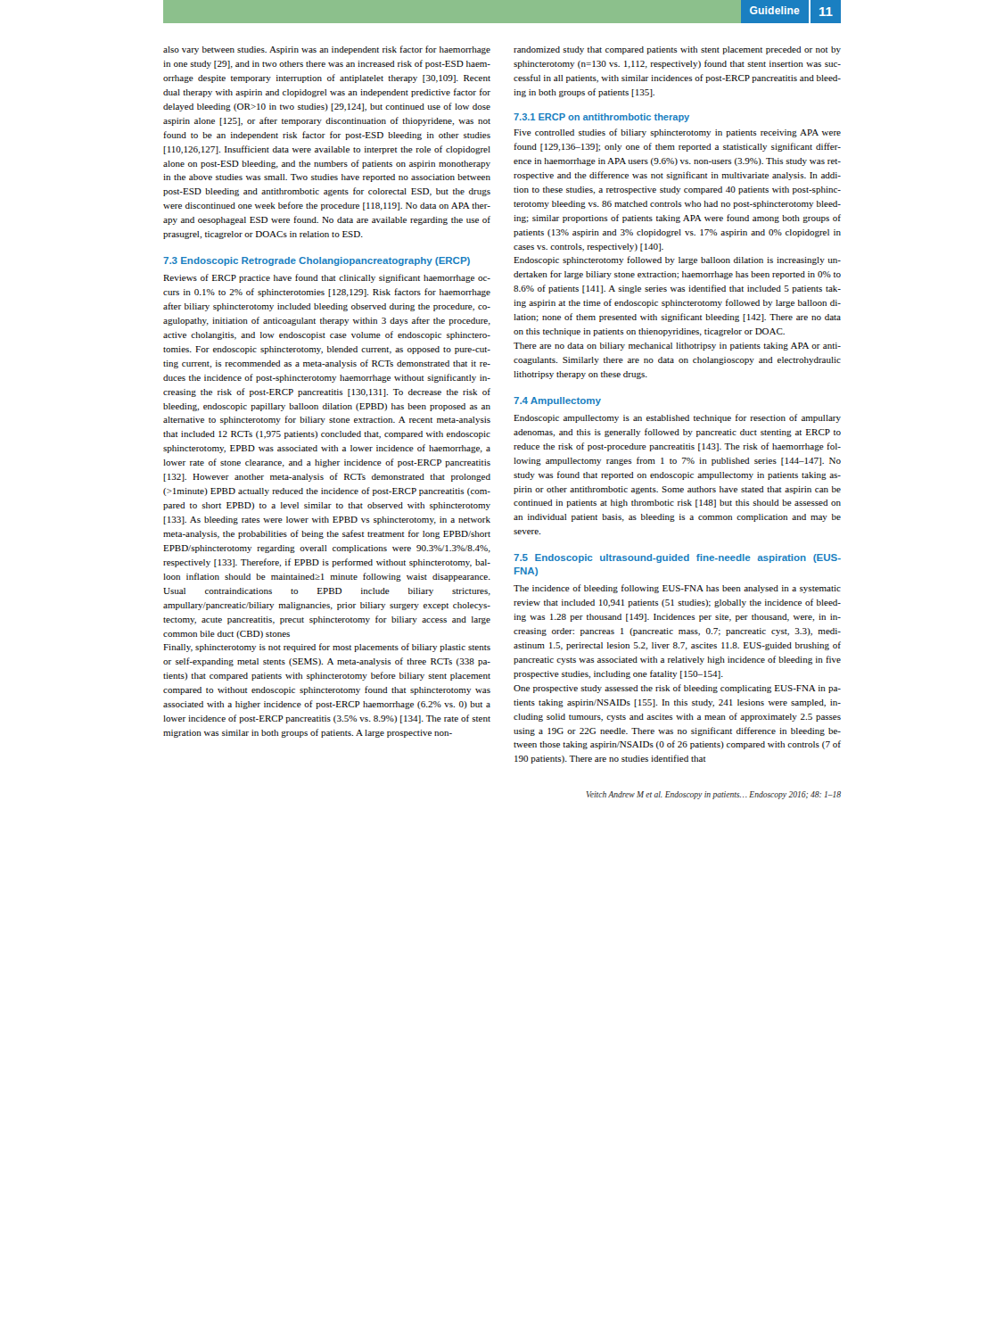Guideline
11
also vary between studies. Aspirin was an independent risk factor for haemorrhage in one study [29], and in two others there was an increased risk of post-ESD haemorrhage despite temporary interruption of antiplatelet therapy [30,109]. Recent dual therapy with aspirin and clopidogrel was an independent predictive factor for delayed bleeding (OR>10 in two studies) [29,124], but continued use of low dose aspirin alone [125], or after temporary discontinuation of thiopyridene, was not found to be an independent risk factor for post-ESD bleeding in other studies [110,126,127]. Insufficient data were available to interpret the role of clopidogrel alone on post-ESD bleeding, and the numbers of patients on aspirin monotherapy in the above studies was small. Two studies have reported no association between post-ESD bleeding and antithrombotic agents for colorectal ESD, but the drugs were discontinued one week before the procedure [118,119]. No data on APA therapy and oesophageal ESD were found. No data are available regarding the use of prasugrel, ticagrelor or DOACs in relation to ESD.
7.3 Endoscopic Retrograde Cholangiopancreatography (ERCP)
Reviews of ERCP practice have found that clinically significant haemorrhage occurs in 0.1% to 2% of sphincterotomies [128,129]. Risk factors for haemorrhage after biliary sphincterotomy included bleeding observed during the procedure, coagulopathy, initiation of anticoagulant therapy within 3 days after the procedure, active cholangitis, and low endoscopist case volume of endoscopic sphincterotomies. For endoscopic sphincterotomy, blended current, as opposed to pure-cutting current, is recommended as a meta-analysis of RCTs demonstrated that it reduces the incidence of post-sphincterotomy haemorrhage without significantly increasing the risk of post-ERCP pancreatitis [130,131]. To decrease the risk of bleeding, endoscopic papillary balloon dilation (EPBD) has been proposed as an alternative to sphincterotomy for biliary stone extraction. A recent meta-analysis that included 12 RCTs (1,975 patients) concluded that, compared with endoscopic sphincterotomy, EPBD was associated with a lower incidence of haemorrhage, a lower rate of stone clearance, and a higher incidence of post-ERCP pancreatitis [132]. However another meta-analysis of RCTs demonstrated that prolonged (>1minute) EPBD actually reduced the incidence of post-ERCP pancreatitis (compared to short EPBD) to a level similar to that observed with sphincterotomy [133]. As bleeding rates were lower with EPBD vs sphincterotomy, in a network meta-analysis, the probabilities of being the safest treatment for long EPBD/short EPBD/sphincterotomy regarding overall complications were 90.3%/1.3%/8.4%, respectively [133]. Therefore, if EPBD is performed without sphincterotomy, balloon inflation should be maintained≥1 minute following waist disappearance. Usual contraindications to EPBD include biliary strictures, ampullary/pancreatic/biliary malignancies, prior biliary surgery except cholecystectomy, acute pancreatitis, precut sphincterotomy for biliary access and large common bile duct (CBD) stones
Finally, sphincterotomy is not required for most placements of biliary plastic stents or self-expanding metal stents (SEMS). A meta-analysis of three RCTs (338 patients) that compared patients with sphincterotomy before biliary stent placement compared to without endoscopic sphincterotomy found that sphincterotomy was associated with a higher incidence of post-ERCP haemorrhage (6.2% vs. 0) but a lower incidence of post-ERCP pancreatitis (3.5% vs. 8.9%) [134]. The rate of stent migration was similar in both groups of patients. A large prospective non-
randomized study that compared patients with stent placement preceded or not by sphincterotomy (n=130 vs. 1,112, respectively) found that stent insertion was successful in all patients, with similar incidences of post-ERCP pancreatitis and bleeding in both groups of patients [135].
7.3.1 ERCP on antithrombotic therapy
Five controlled studies of biliary sphincterotomy in patients receiving APA were found [129,136–139]; only one of them reported a statistically significant difference in haemorrhage in APA users (9.6%) vs. non-users (3.9%). This study was retrospective and the difference was not significant in multivariate analysis. In addition to these studies, a retrospective study compared 40 patients with post-sphincterotomy bleeding vs. 86 matched controls who had no post-sphincterotomy bleeding; similar proportions of patients taking APA were found among both groups of patients (13% aspirin and 3% clopidogrel vs. 17% aspirin and 0% clopidogrel in cases vs. controls, respectively) [140].
Endoscopic sphincterotomy followed by large balloon dilation is increasingly undertaken for large biliary stone extraction; haemorrhage has been reported in 0% to 8.6% of patients [141]. A single series was identified that included 5 patients taking aspirin at the time of endoscopic sphincterotomy followed by large balloon dilation; none of them presented with significant bleeding [142]. There are no data on this technique in patients on thienopyridines, ticagrelor or DOAC.
There are no data on biliary mechanical lithotripsy in patients taking APA or anticoagulants. Similarly there are no data on cholangioscopy and electrohydraulic lithotripsy therapy on these drugs.
7.4 Ampullectomy
Endoscopic ampullectomy is an established technique for resection of ampullary adenomas, and this is generally followed by pancreatic duct stenting at ERCP to reduce the risk of post-procedure pancreatitis [143]. The risk of haemorrhage following ampullectomy ranges from 1 to 7% in published series [144–147]. No study was found that reported on endoscopic ampullectomy in patients taking aspirin or other antithrombotic agents. Some authors have stated that aspirin can be continued in patients at high thrombotic risk [148] but this should be assessed on an individual patient basis, as bleeding is a common complication and may be severe.
7.5 Endoscopic ultrasound-guided fine-needle aspiration (EUS-FNA)
The incidence of bleeding following EUS-FNA has been analysed in a systematic review that included 10,941 patients (51 studies); globally the incidence of bleeding was 1.28 per thousand [149]. Incidences per site, per thousand, were, in increasing order: pancreas 1 (pancreatic mass, 0.7; pancreatic cyst, 3.3), mediastinum 1.5, perirectal lesion 5.2, liver 8.7, ascites 11.8. EUS-guided brushing of pancreatic cysts was associated with a relatively high incidence of bleeding in five prospective studies, including one fatality [150–154].
One prospective study assessed the risk of bleeding complicating EUS-FNA in patients taking aspirin/NSAIDs [155]. In this study, 241 lesions were sampled, including solid tumours, cysts and ascites with a mean of approximately 2.5 passes using a 19G or 22G needle. There was no significant difference in bleeding between those taking aspirin/NSAIDs (0 of 26 patients) compared with controls (7 of 190 patients). There are no studies identified that
Veitch Andrew M et al. Endoscopy in patients… Endoscopy 2016; 48: 1–18